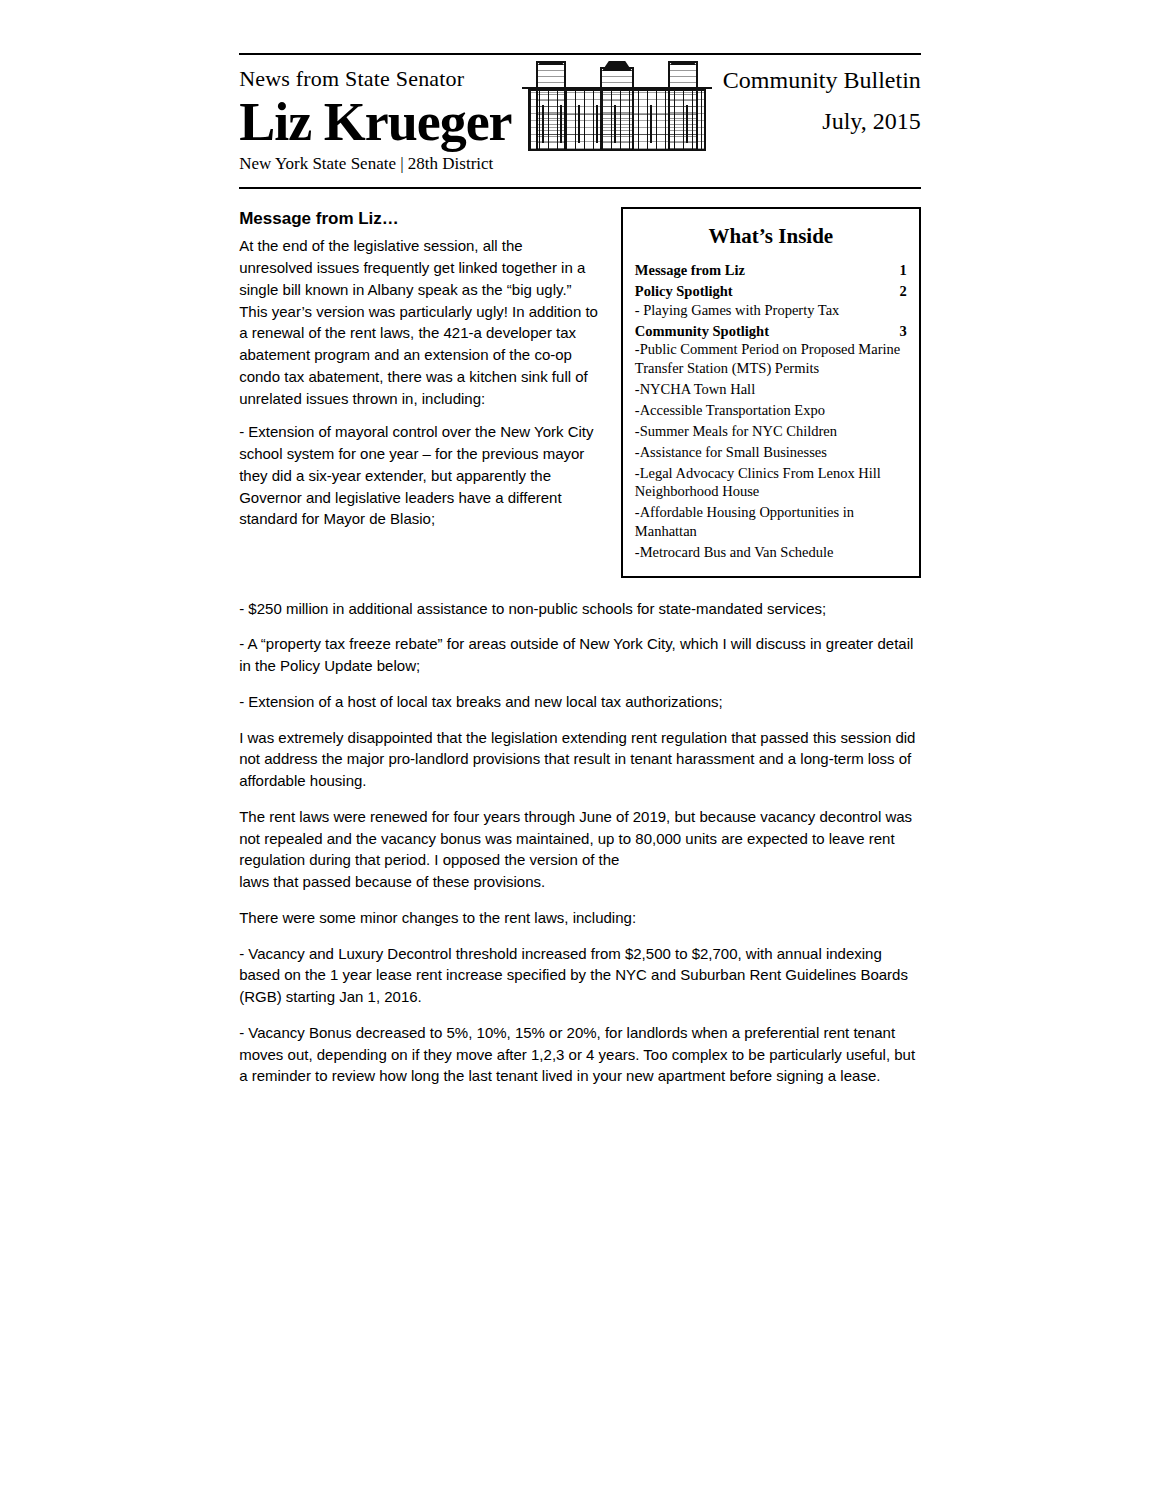News from State Senator
Liz Krueger
New York State Senate | 28th District
Community Bulletin
July, 2015
Message from Liz…
At the end of the legislative session, all the unresolved issues frequently get linked together in a single bill known in Albany speak as the “big ugly.” This year’s version was particularly ugly! In addition to a renewal of the rent laws, the 421-a developer tax abatement program and an extension of the co-op condo tax abatement, there was a kitchen sink full of unrelated issues thrown in, including:
- Extension of mayoral control over the New York City school system for one year – for the previous mayor they did a six-year extender, but apparently the Governor and legislative leaders have a different standard for Mayor de Blasio;
What’s Inside
Message from Liz 1
Policy Spotlight 2
- Playing Games with Property Tax
Community Spotlight 3
-Public Comment Period on Proposed Marine Transfer Station (MTS) Permits
-NYCHA Town Hall
-Accessible Transportation Expo
-Summer Meals for NYC Children
-Assistance for Small Businesses
-Legal Advocacy Clinics From Lenox Hill Neighborhood House
-Affordable Housing Opportunities in Manhattan
-Metrocard Bus and Van Schedule
- $250 million in additional assistance to non-public schools for state-mandated services;
- A “property tax freeze rebate” for areas outside of New York City, which I will discuss in greater detail in the Policy Update below;
- Extension of a host of local tax breaks and new local tax authorizations;
I was extremely disappointed that the legislation extending rent regulation that passed this session did not address the major pro-landlord provisions that result in tenant harassment and a long-term loss of affordable housing.
The rent laws were renewed for four years through June of 2019, but because vacancy decontrol was not repealed and the vacancy bonus was maintained, up to 80,000 units are expected to leave rent regulation during that period. I opposed the version of the
laws that passed because of these provisions.
There were some minor changes to the rent laws, including:
- Vacancy and Luxury Decontrol threshold increased from $2,500 to $2,700, with annual indexing based on the 1 year lease rent increase specified by the NYC and Suburban Rent Guidelines Boards (RGB) starting Jan 1, 2016.
- Vacancy Bonus decreased to 5%, 10%, 15% or 20%, for landlords when a preferential rent tenant moves out, depending on if they move after 1,2,3 or 4 years. Too complex to be particularly useful, but a reminder to review how long the last tenant lived in your new apartment before signing a lease.